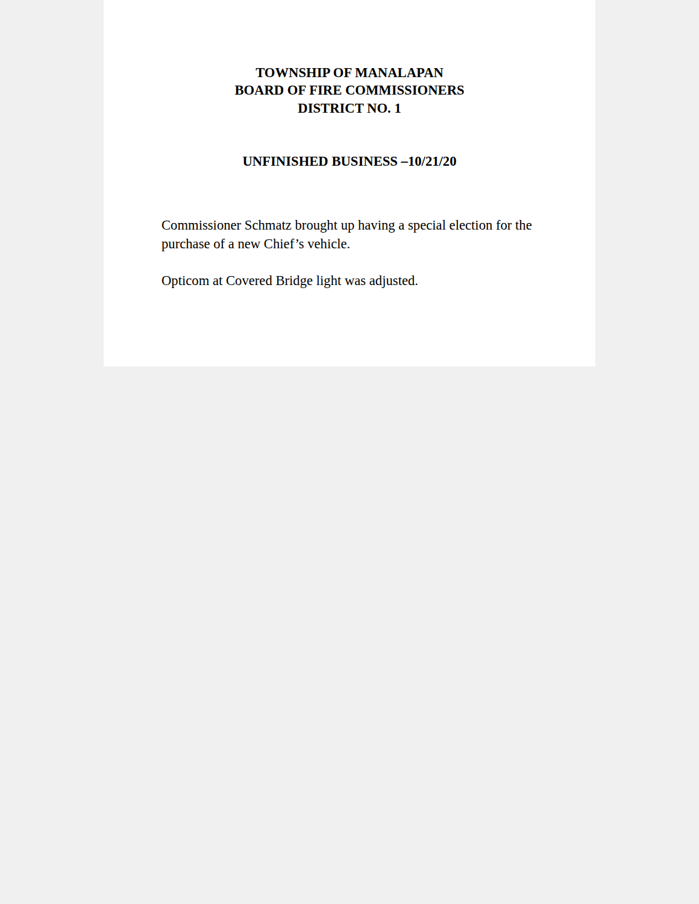TOWNSHIP OF MANALAPAN
BOARD OF FIRE COMMISSIONERS
DISTRICT NO. 1
UNFINISHED BUSINESS –10/21/20
Commissioner Schmatz brought up having a special election for the purchase of a new Chief’s vehicle.
Opticom at Covered Bridge light was adjusted.